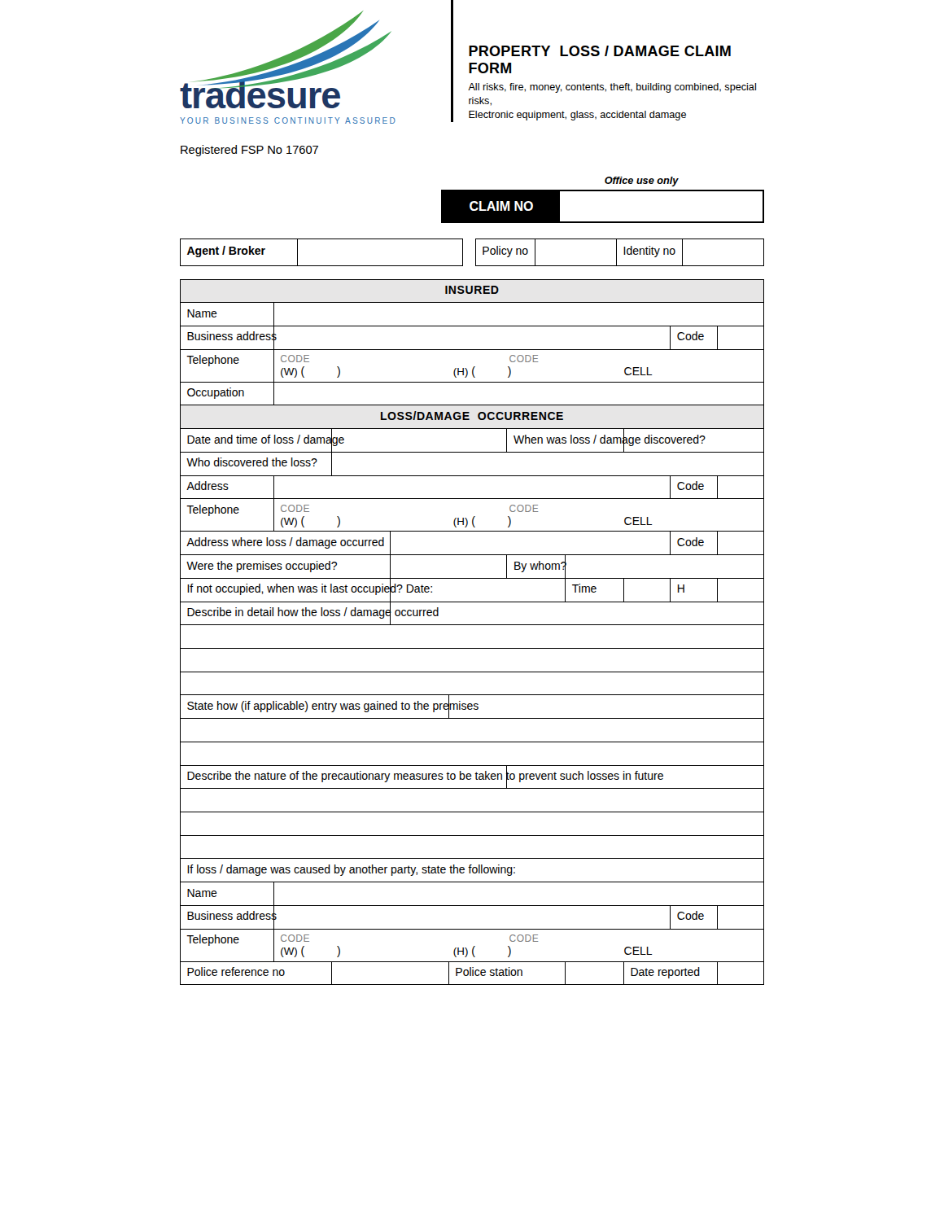tradesure
YOUR BUSINESS CONTINUITY ASSURED
Registered FSP No 17607
PROPERTY LOSS / DAMAGE CLAIM FORM
All risks, fire, money, contents, theft, building combined, special risks,
Electronic equipment, glass, accidental damage
Office use only
CLAIM NO
Agent / Broker
Policy no
Identity no
| INSURED |
| Name | |
| Business address | | Code | |
| Telephone | CODE CODE (W) ( ) (H) ( ) CELL |
| Occupation | |
| LOSS/DAMAGE OCCURRENCE |
| Date and time of loss / damage | | When was loss / damage discovered? | |
| Who discovered the loss? | |
| Address | | Code | |
| Telephone | CODE CODE (W) ( ) (H) ( ) CELL |
| Address where loss / damage occurred | | Code | |
| Were the premises occupied? | | By whom? | |
| If not occupied, when was it last occupied? Date: | | Time | | H | |
| Describe in detail how the loss / damage occurred | |
| State how (if applicable) entry was gained to the premises | |
| Describe the nature of the precautionary measures to be taken to prevent such losses in future | |
| If loss / damage was caused by another party, state the following: |
| Name | |
| Business address | | Code | |
| Telephone | CODE CODE (W) ( ) (H) ( ) CELL |
| Police reference no | | Police station | | Date reported | |